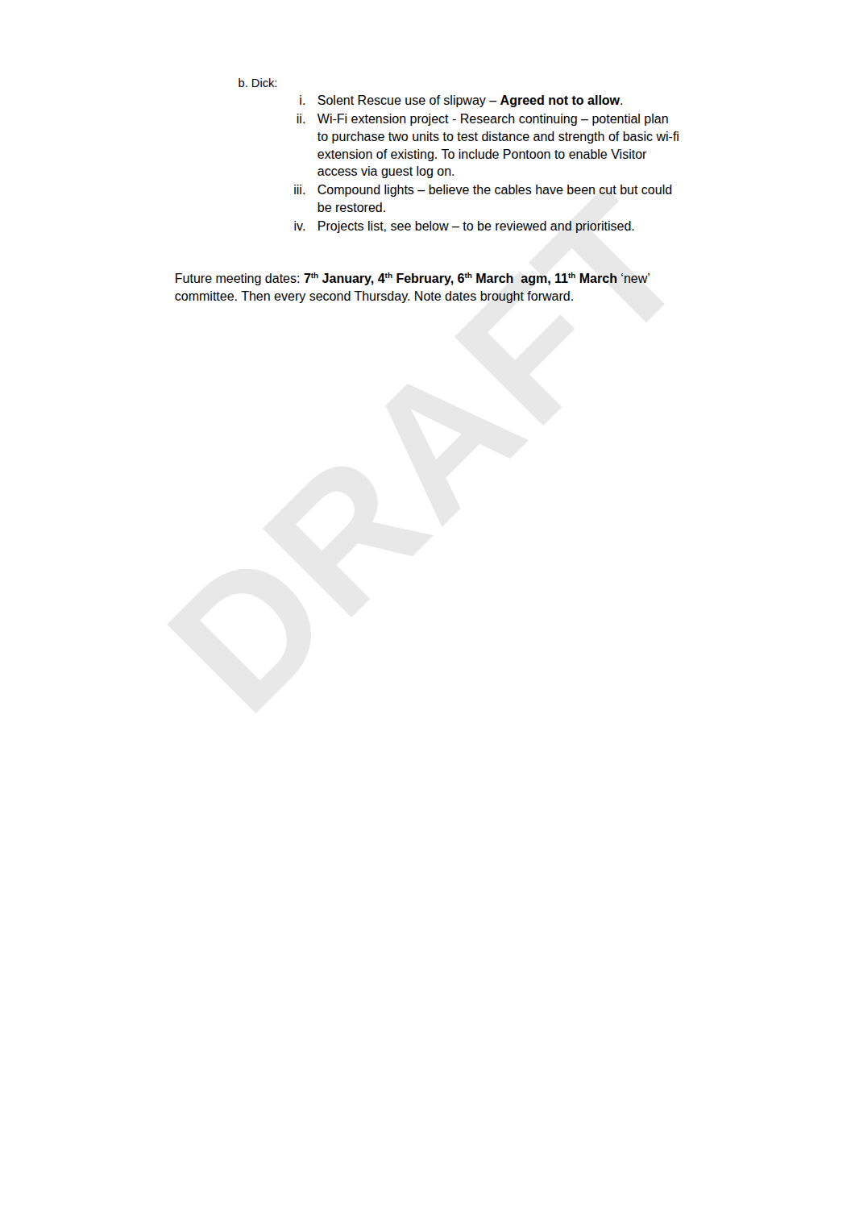DRAFT
Dick:
Solent Rescue use of slipway – Agreed not to allow.
Wi-Fi extension project - Research continuing – potential plan to purchase two units to test distance and strength of basic wi-fi extension of existing. To include Pontoon to enable Visitor access via guest log on.
Compound lights – believe the cables have been cut but could be restored.
Projects list, see below – to be reviewed and prioritised.
Future meeting dates: 7th January, 4th February, 6th March agm, 11th March ‘new’ committee. Then every second Thursday. Note dates brought forward.